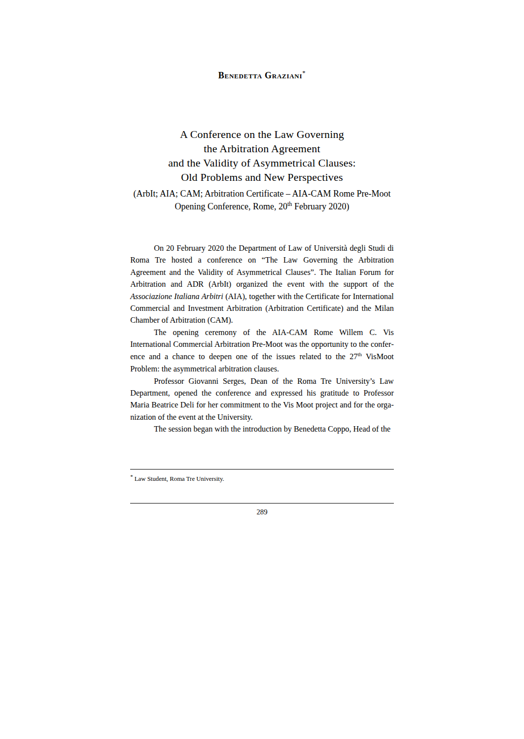Benedetta Graziani*
A Conference on the Law Governing
the Arbitration Agreement
and the Validity of Asymmetrical Clauses:
Old Problems and New Perspectives
(ArbIt; AIA; CAM; Arbitration Certificate – AIA-CAM Rome Pre-Moot
Opening Conference, Rome, 20th February 2020)
On 20 February 2020 the Department of Law of Università degli Studi di Roma Tre hosted a conference on “The Law Governing the Arbitration Agreement and the Validity of Asymmetrical Clauses”. The Italian Forum for Arbitration and ADR (ArbIt) organized the event with the support of the Associazione Italiana Arbitri (AIA), together with the Certificate for International Commercial and Investment Arbitration (Arbitration Certificate) and the Milan Chamber of Arbitration (CAM).
The opening ceremony of the AIA-CAM Rome Willem C. Vis International Commercial Arbitration Pre-Moot was the opportunity to the conference and a chance to deepen one of the issues related to the 27th VisMoot Problem: the asymmetrical arbitration clauses.
Professor Giovanni Serges, Dean of the Roma Tre University’s Law Department, opened the conference and expressed his gratitude to Professor Maria Beatrice Deli for her commitment to the Vis Moot project and for the organization of the event at the University.
The session began with the introduction by Benedetta Coppo, Head of the
* Law Student, Roma Tre University.
289